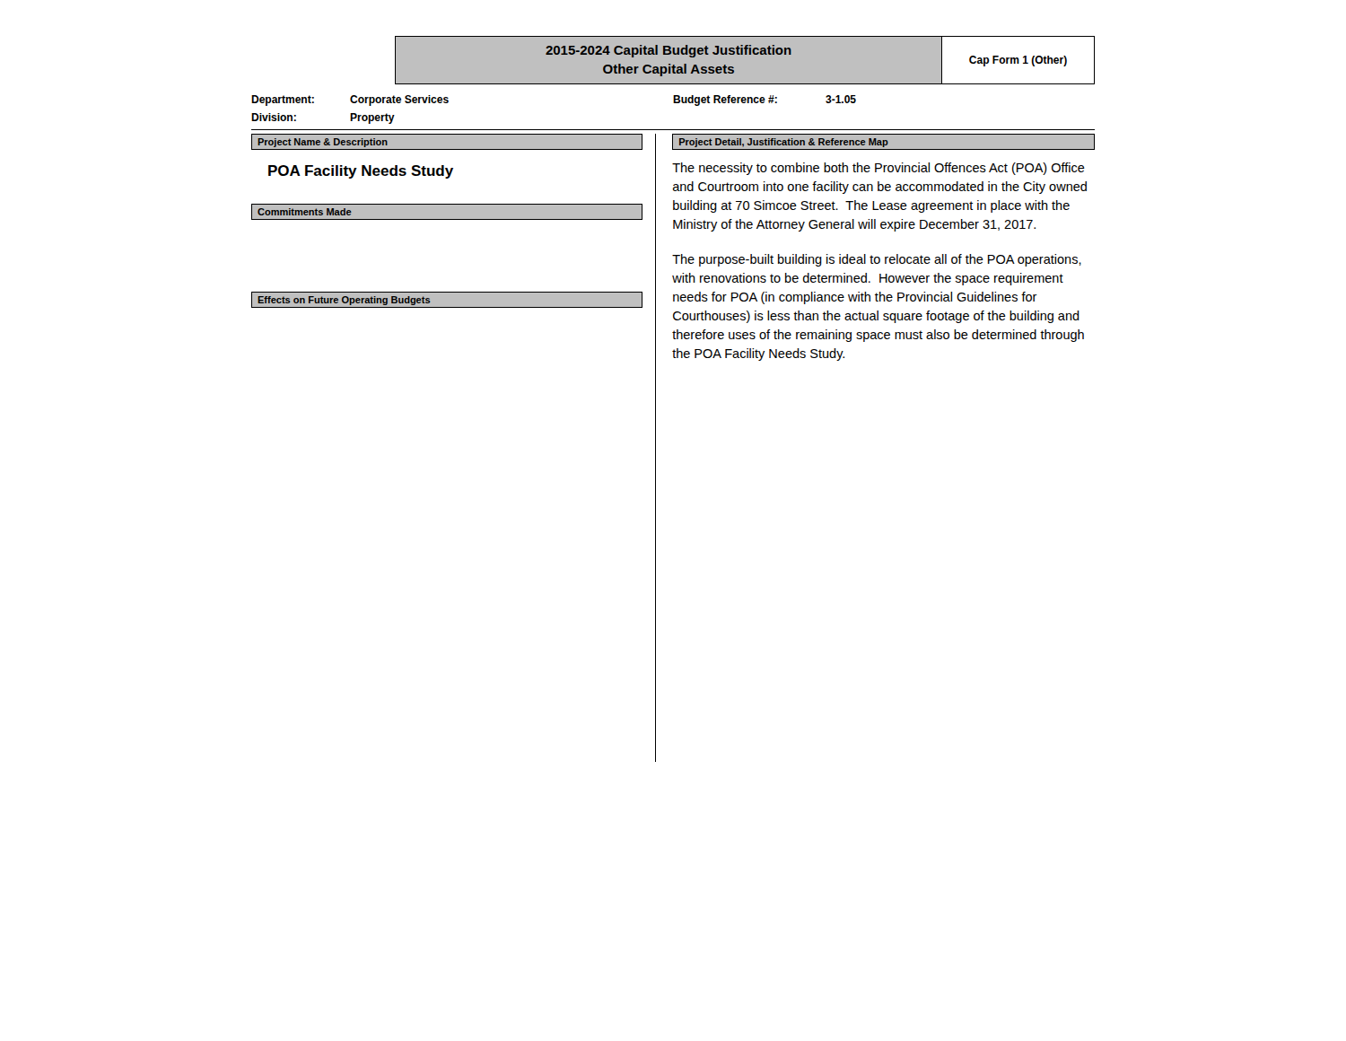2015-2024 Capital Budget Justification
Other Capital Assets
Cap Form 1 (Other)
Department: Corporate Services
Budget Reference #: 3-1.05
Division: Property
Project Name & Description
POA Facility Needs Study
Commitments Made
Effects on Future Operating Budgets
Project Detail, Justification & Reference Map
The necessity to combine both the Provincial Offences Act (POA) Office and Courtroom into one facility can be accommodated in the City owned building at 70 Simcoe Street. The Lease agreement in place with the Ministry of the Attorney General will expire December 31, 2017.
The purpose-built building is ideal to relocate all of the POA operations, with renovations to be determined. However the space requirement needs for POA (in compliance with the Provincial Guidelines for Courthouses) is less than the actual square footage of the building and therefore uses of the remaining space must also be determined through the POA Facility Needs Study.